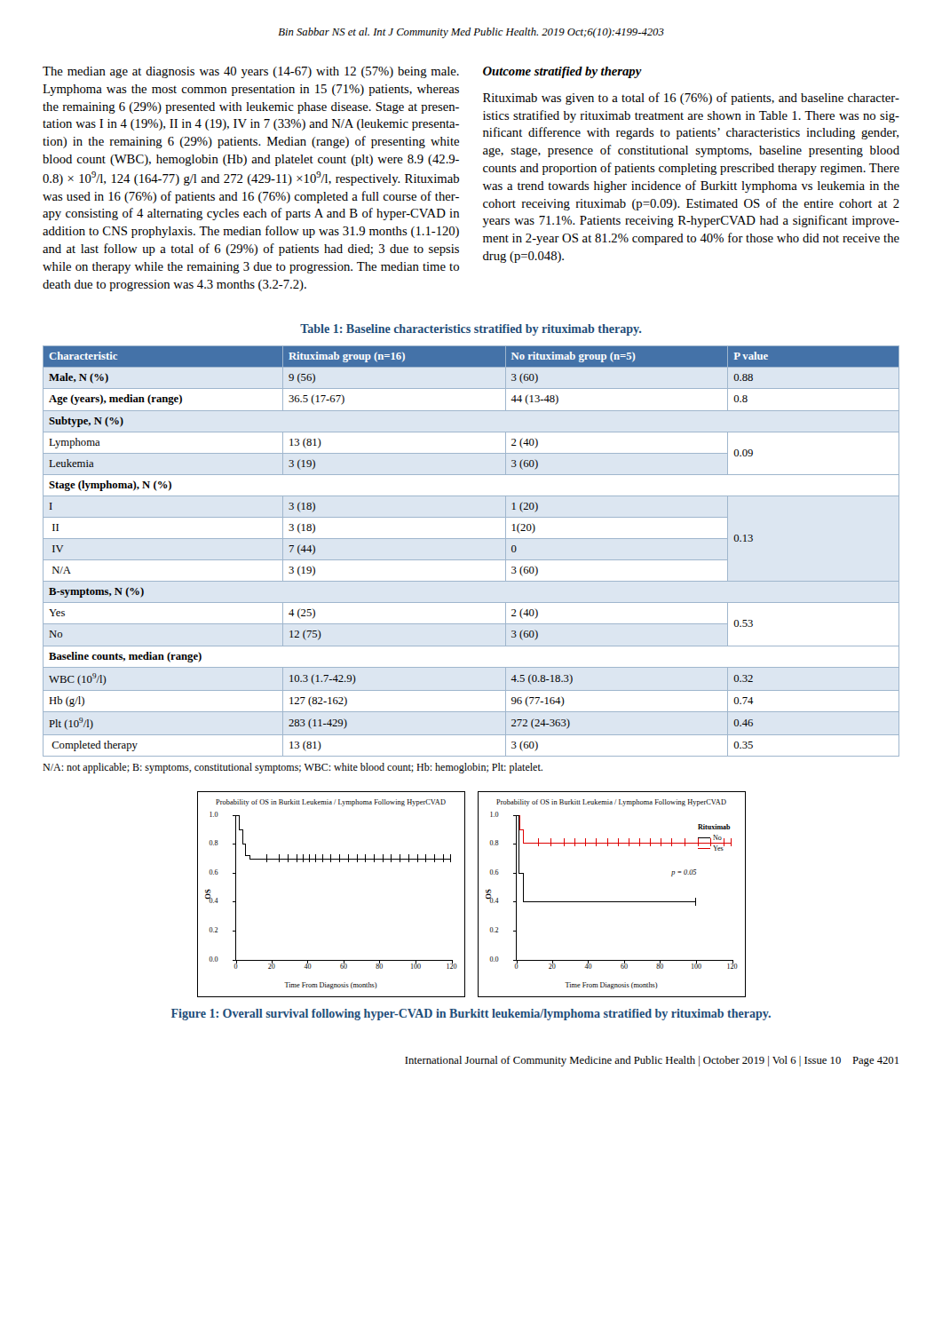Bin Sabbar NS et al. Int J Community Med Public Health. 2019 Oct;6(10):4199-4203
The median age at diagnosis was 40 years (14-67) with 12 (57%) being male. Lymphoma was the most common presentation in 15 (71%) patients, whereas the remaining 6 (29%) presented with leukemic phase disease. Stage at presentation was I in 4 (19%), II in 4 (19), IV in 7 (33%) and N/A (leukemic presentation) in the remaining 6 (29%) patients. Median (range) of presenting white blood count (WBC), hemoglobin (Hb) and platelet count (plt) were 8.9 (42.9-0.8) × 109/l, 124 (164-77) g/l and 272 (429-11) ×109/l, respectively. Rituximab was used in 16 (76%) of patients and 16 (76%) completed a full course of therapy consisting of 4 alternating cycles each of parts A and B of hyper-CVAD in addition to CNS prophylaxis. The median follow up was 31.9 months (1.1-120) and at last follow up a total of 6 (29%) of patients had died; 3 due to sepsis while on therapy while the remaining 3 due to progression. The median time to death due to progression was 4.3 months (3.2-7.2).
Outcome stratified by therapy
Rituximab was given to a total of 16 (76%) of patients, and baseline characteristics stratified by rituximab treatment are shown in Table 1. There was no significant difference with regards to patients’ characteristics including gender, age, stage, presence of constitutional symptoms, baseline presenting blood counts and proportion of patients completing prescribed therapy regimen. There was a trend towards higher incidence of Burkitt lymphoma vs leukemia in the cohort receiving rituximab (p=0.09). Estimated OS of the entire cohort at 2 years was 71.1%. Patients receiving R-hyperCVAD had a significant improvement in 2-year OS at 81.2% compared to 40% for those who did not receive the drug (p=0.048).
Table 1: Baseline characteristics stratified by rituximab therapy.
| Characteristic | Rituximab group (n=16) | No rituximab group (n=5) | P value |
| --- | --- | --- | --- |
| Male, N (%) | 9 (56) | 3 (60) | 0.88 |
| Age (years), median (range) | 36.5 (17-67) | 44 (13-48) | 0.8 |
| Subtype, N (%) |
| Lymphoma | 13 (81) | 2 (40) | 0.09 |
| Leukemia | 3 (19) | 3 (60) |
| Stage (lymphoma), N (%) |
| I | 3 (18) | 1 (20) | 0.13 |
| II | 3 (18) | 1(20) |
| IV | 7 (44) | 0 |
| N/A | 3 (19) | 3 (60) |
| B-symptoms, N (%) |
| Yes | 4 (25) | 2 (40) | 0.53 |
| No | 12 (75) | 3 (60) |
| Baseline counts, median (range) |
| WBC (10 9 /l) | 10.3 (1.7-42.9) | 4.5 (0.8-18.3) | 0.32 |
| Hb (g/l) | 127 (82-162) | 96 (77-164) | 0.74 |
| Plt (10 9 /l) | 283 (11-429) | 272 (24-363) | 0.46 |
| Completed therapy | 13 (81) | 3 (60) | 0.35 |
N/A: not applicable; B: symptoms, constitutional symptoms; WBC: white blood count; Hb: hemoglobin; Plt: platelet.
Probability of OS in Burkitt Leukemia / Lymphoma Following HyperCVAD
OS
1.0
0.8
0.6
0.4
0.2
0.0
0
20
40
60
80
100
120
Time From Diagnosis (months)
Probability of OS in Burkitt Leukemia / Lymphoma Following HyperCVAD
OS
Rituximab
No
Yes
1.0
0.8
0.6
0.4
0.2
0.0
0
20
40
60
80
100
120
p = 0.05
Time From Diagnosis (months)
Figure 1: Overall survival following hyper-CVAD in Burkitt leukemia/lymphoma stratified by rituximab therapy.
International Journal of Community Medicine and Public Health | October 2019 | Vol 6 | Issue 10 Page 4201